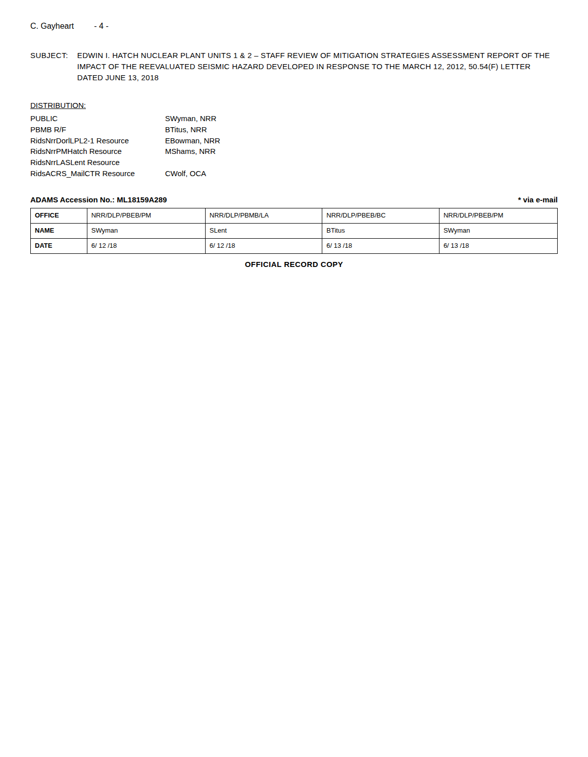C. Gayheart - 4 -
SUBJECT:
EDWIN I. HATCH NUCLEAR PLANT UNITS 1 & 2 – STAFF REVIEW OF MITIGATION STRATEGIES ASSESSMENT REPORT OF THE IMPACT OF THE REEVALUATED SEISMIC HAZARD DEVELOPED IN RESPONSE TO THE MARCH 12, 2012, 50.54(f) LETTER DATED June 13, 2018
DISTRIBUTION:
PUBLIC
PBMB R/F
RidsNrrDorlLPL2-1 Resource
RidsNrrPMHatch Resource
RidsNrrLASLent Resource
RidsACRS_MailCTR Resource
SWyman, NRR
BTitus, NRR
EBowman, NRR
MShams, NRR
CWolf, OCA
ADAMS Accession No.: ML18159A289 * via e-mail
| OFFICE | NRR/DLP/PBEB/PM | NRR/DLP/PBMB/LA | NRR/DLP/PBEB/BC | NRR/DLP/PBEB/PM |
| NAME | SWyman | SLent | BTitus | SWyman |
| DATE | 6/ 12 /18 | 6/ 12 /18 | 6/ 13 /18 | 6/ 13 /18 |
OFFICIAL RECORD COPY